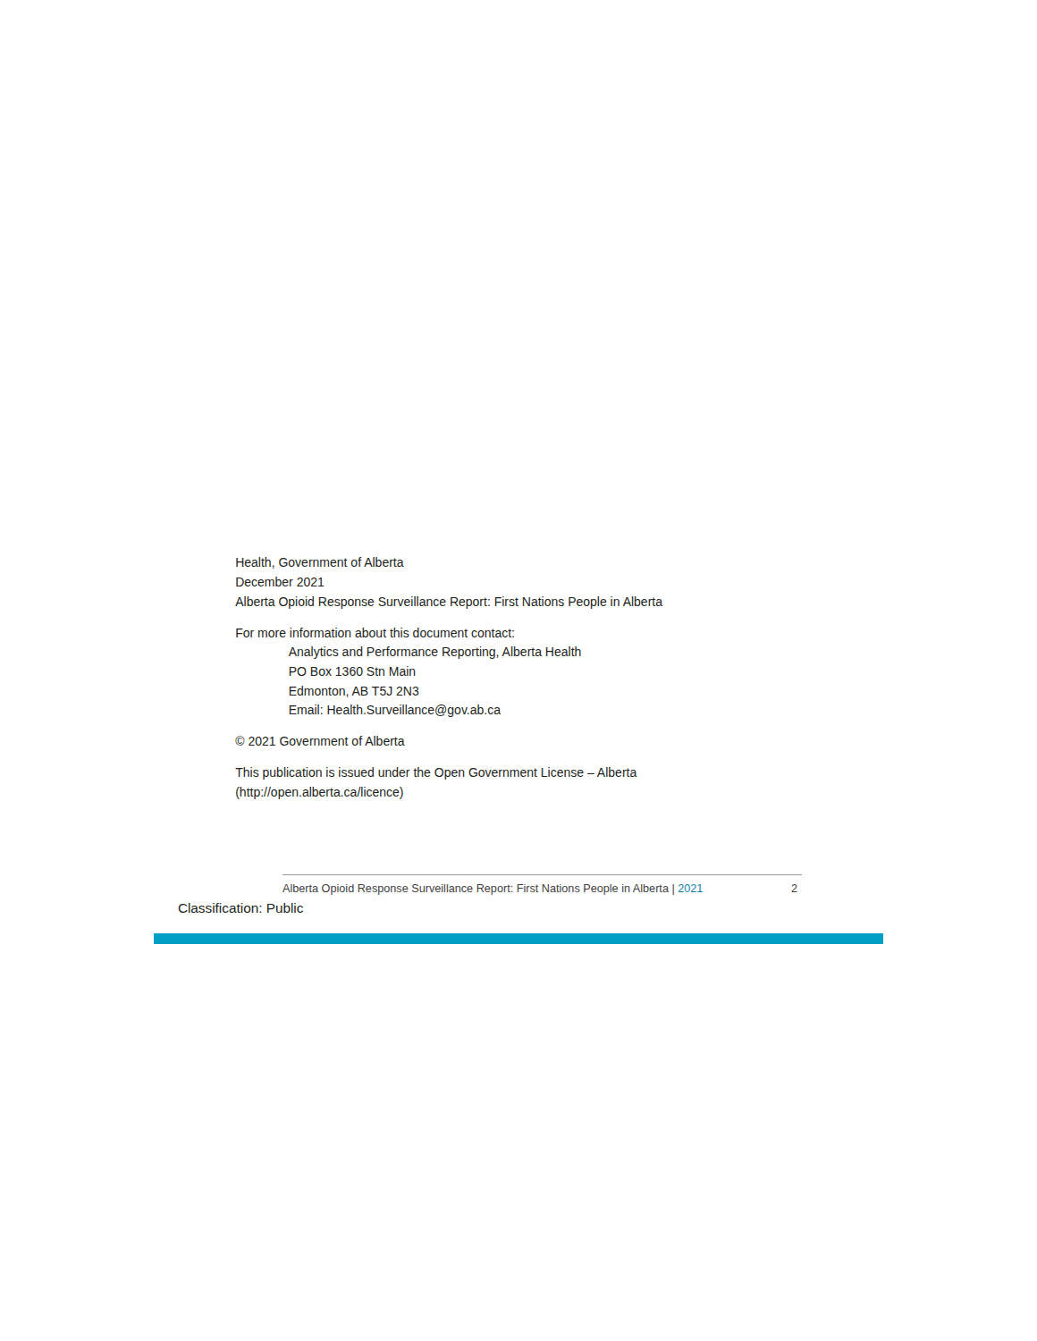Health, Government of Alberta
December 2021
Alberta Opioid Response Surveillance Report: First Nations People in Alberta
For more information about this document contact:
Analytics and Performance Reporting, Alberta Health
PO Box 1360 Stn Main
Edmonton, AB T5J 2N3
Email: Health.Surveillance@gov.ab.ca
© 2021 Government of Alberta
This publication is issued under the Open Government License – Alberta (http://open.alberta.ca/licence)
Alberta Opioid Response Surveillance Report: First Nations People in Alberta | 2021 2
Classification: Public